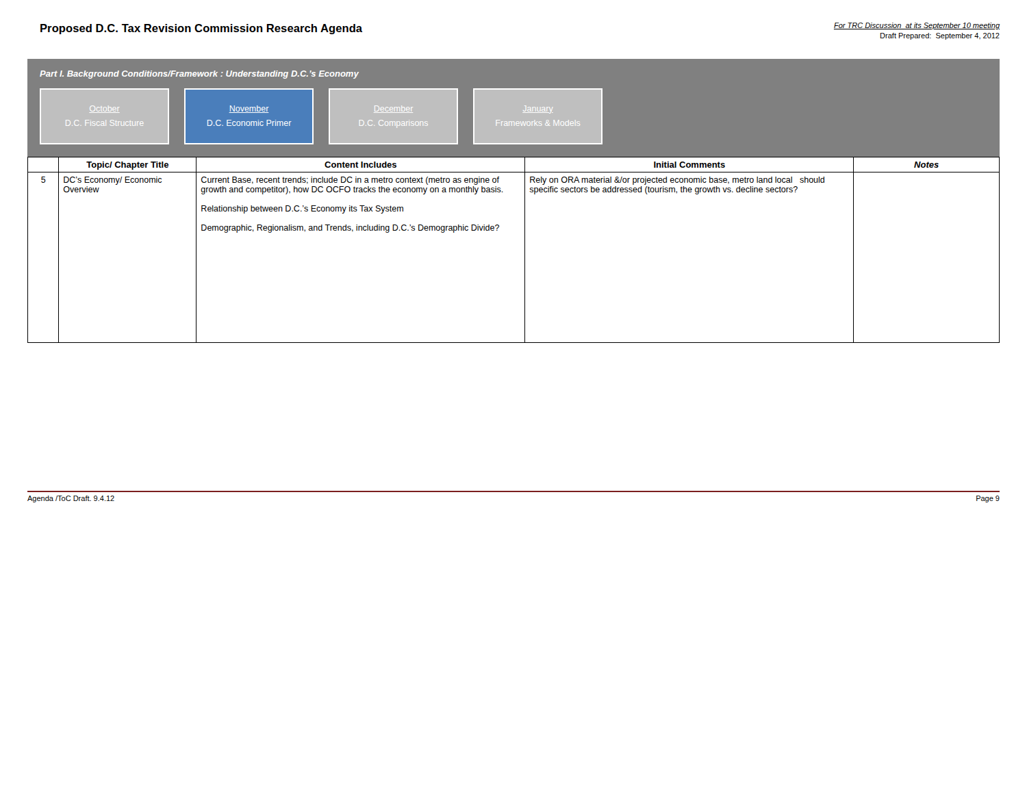Proposed D.C. Tax Revision Commission Research Agenda
For TRC Discussion at its September 10 meeting
Draft Prepared: September 4, 2012
Part I. Background Conditions/Framework : Understanding D.C.’s Economy
October
D.C. Fiscal Structure
November
D.C. Economic Primer
December
D.C. Comparisons
January
Frameworks & Models
| | Topic/ Chapter Title | Content Includes | Initial Comments | Notes |
| --- | --- | --- | --- | --- |
| 5 | DC’s Economy/ Economic Overview | Current Base, recent trends; include DC in a metro context (metro as engine of growth and competitor), how DC OCFO tracks the economy on a monthly basis. Relationship between D.C.’s Economy its Tax System Demographic, Regionalism, and Trends, including D.C.’s Demographic Divide? | Rely on ORA material &/or projected economic base, metro land local should specific sectors be addressed (tourism, the growth vs. decline sectors? | |
Agenda /ToC Draft. 9.4.12 Page 9